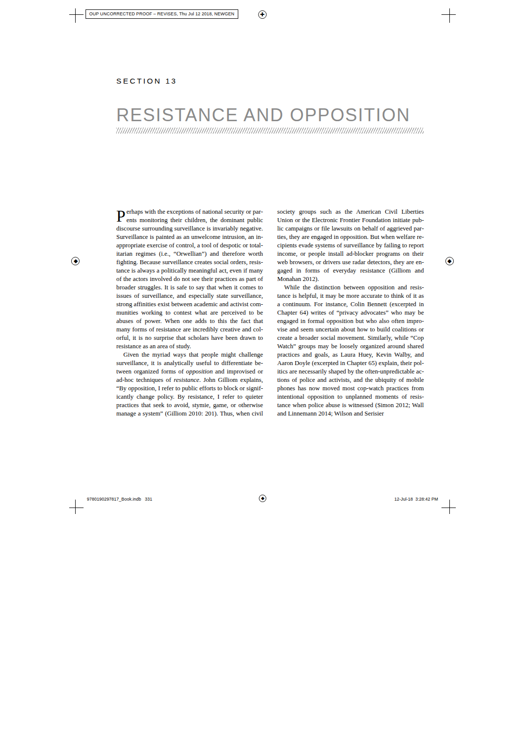✚ ◆ ◆
OUP UNCORRECTED PROOF – REVISES, Thu Jul 12 2018, NEWGEN
Section 13
Resistance and Opposition
Perhaps with the exceptions of national security or parents monitoring their children, the dominant public discourse surrounding surveillance is invariably negative. Surveillance is painted as an unwelcome intrusion, an inappropriate exercise of control, a tool of despotic or totalitarian regimes (i.e., “Orwellian”) and therefore worth fighting. Because surveillance creates social orders, resistance is always a politically meaningful act, even if many of the actors involved do not see their practices as part of broader struggles. It is safe to say that when it comes to issues of surveillance, and especially state surveillance, strong affinities exist between academic and activist communities working to contest what are perceived to be abuses of power. When one adds to this the fact that many forms of resistance are incredibly creative and colorful, it is no surprise that scholars have been drawn to resistance as an area of study.
Given the myriad ways that people might challenge surveillance, it is analytically useful to differentiate between organized forms of opposition and improvised or ad-hoc techniques of resistance. John Gilliom explains, “By opposition, I refer to public efforts to block or significantly change policy. By resistance, I refer to quieter practices that seek to avoid, stymie, game, or otherwise manage a system” (Gilliom 2010: 201). Thus, when civil society groups such as the American Civil Liberties Union or the Electronic Frontier Foundation initiate public campaigns or file lawsuits on behalf of aggrieved parties, they are engaged in opposition. But when welfare recipients evade systems of surveillance by failing to report income, or people install ad-blocker programs on their web browsers, or drivers use radar detectors, they are engaged in forms of everyday resistance (Gilliom and Monahan 2012).
While the distinction between opposition and resistance is helpful, it may be more accurate to think of it as a continuum. For instance, Colin Bennett (excerpted in Chapter 64) writes of “privacy advocates” who may be engaged in formal opposition but who also often improvise and seem uncertain about how to build coalitions or create a broader social movement. Similarly, while “Cop Watch” groups may be loosely organized around shared practices and goals, as Laura Huey, Kevin Walby, and Aaron Doyle (excerpted in Chapter 65) explain, their politics are necessarily shaped by the often-unpredictable actions of police and activists, and the ubiquity of mobile phones has now moved most cop-watch practices from intentional opposition to unplanned moments of resistance when police abuse is witnessed (Simon 2012; Wall and Linnemann 2014; Wilson and Serisier
9780190297817_Book.indb 331 ◆ 12-Jul-18 3:28:42 PM